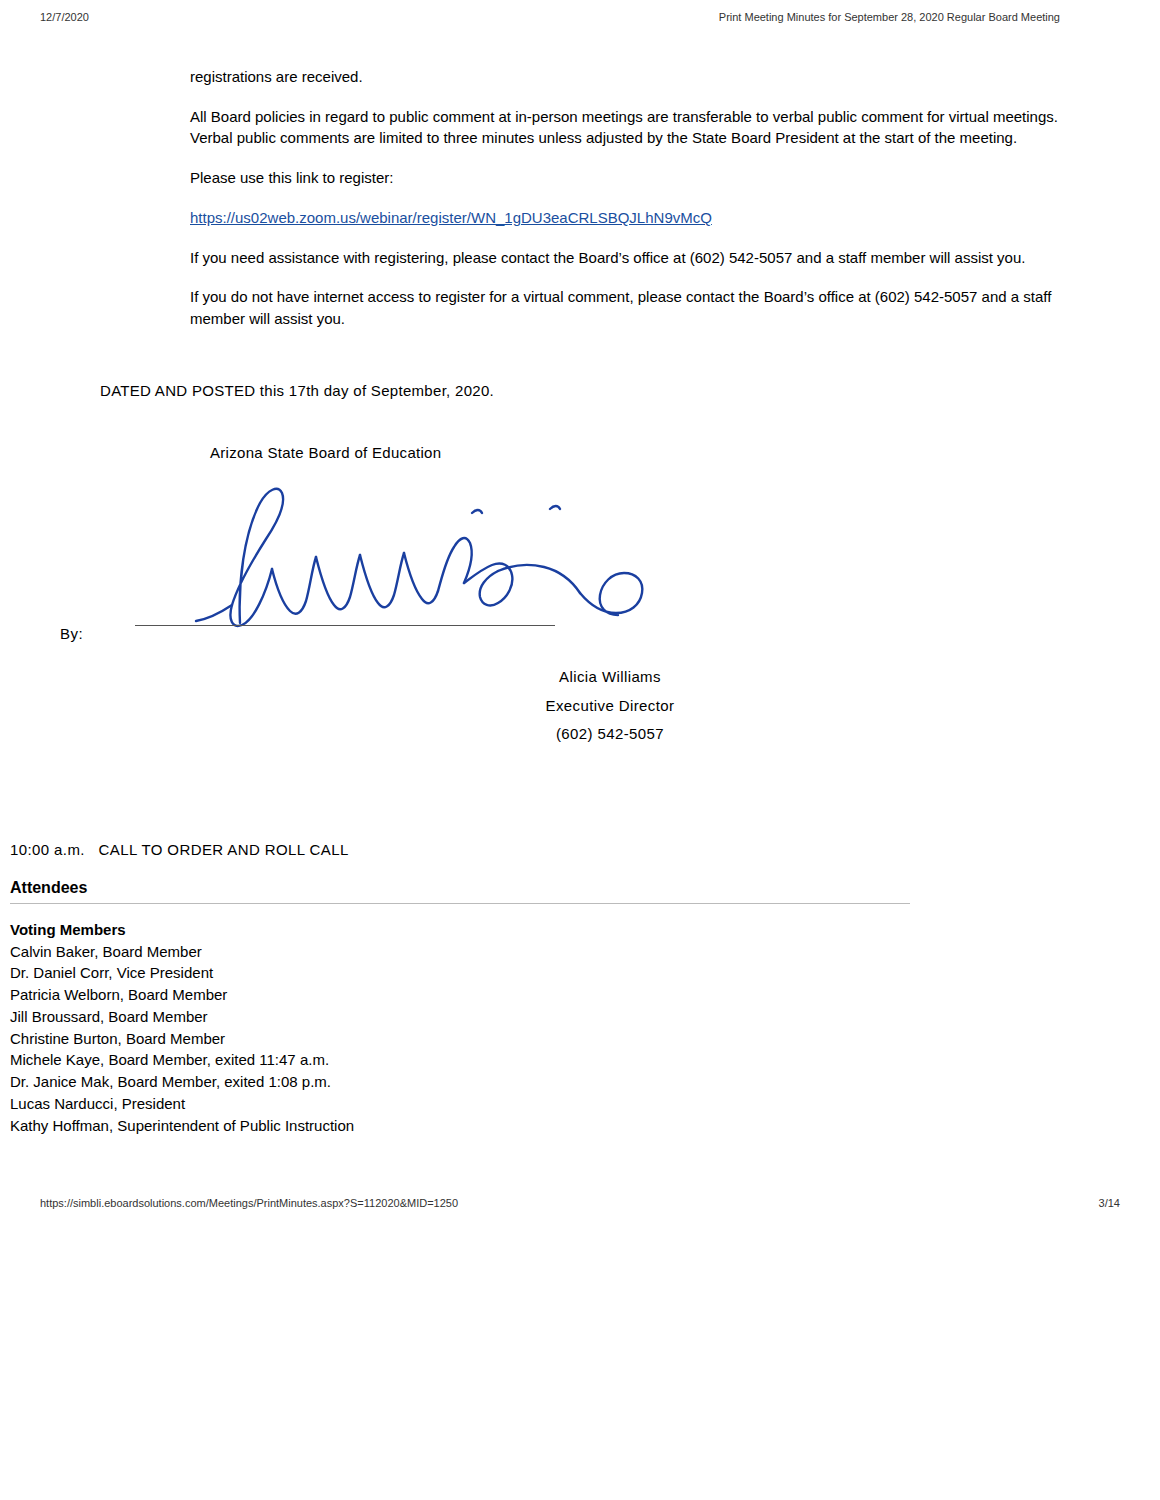12/7/2020 Print Meeting Minutes for September 28, 2020 Regular Board Meeting
registrations are received.
All Board policies in regard to public comment at in-person meetings are transferable to verbal public comment for virtual meetings. Verbal public comments are limited to three minutes unless adjusted by the State Board President at the start of the meeting.
Please use this link to register:
https://us02web.zoom.us/webinar/register/WN_1gDU3eaCRLSBQJLhN9vMcQ
If you need assistance with registering, please contact the Board’s office at (602) 542-5057 and a staff member will assist you.
If you do not have internet access to register for a virtual comment, please contact the Board’s office at (602) 542-5057 and a staff member will assist you.
DATED AND POSTED this 17th day of September, 2020.
Arizona State Board of Education
By:
Alicia Williams
Executive Director
(602) 542-5057
10:00 a.m. CALL TO ORDER AND ROLL CALL
Attendees
Voting Members
Calvin Baker, Board Member
Dr. Daniel Corr, Vice President
Patricia Welborn, Board Member
Jill Broussard, Board Member
Christine Burton, Board Member
Michele Kaye, Board Member, exited 11:47 a.m.
Dr. Janice Mak, Board Member, exited 1:08 p.m.
Lucas Narducci, President
Kathy Hoffman, Superintendent of Public Instruction
https://simbli.eboardsolutions.com/Meetings/PrintMinutes.aspx?S=112020&MID=1250 3/14